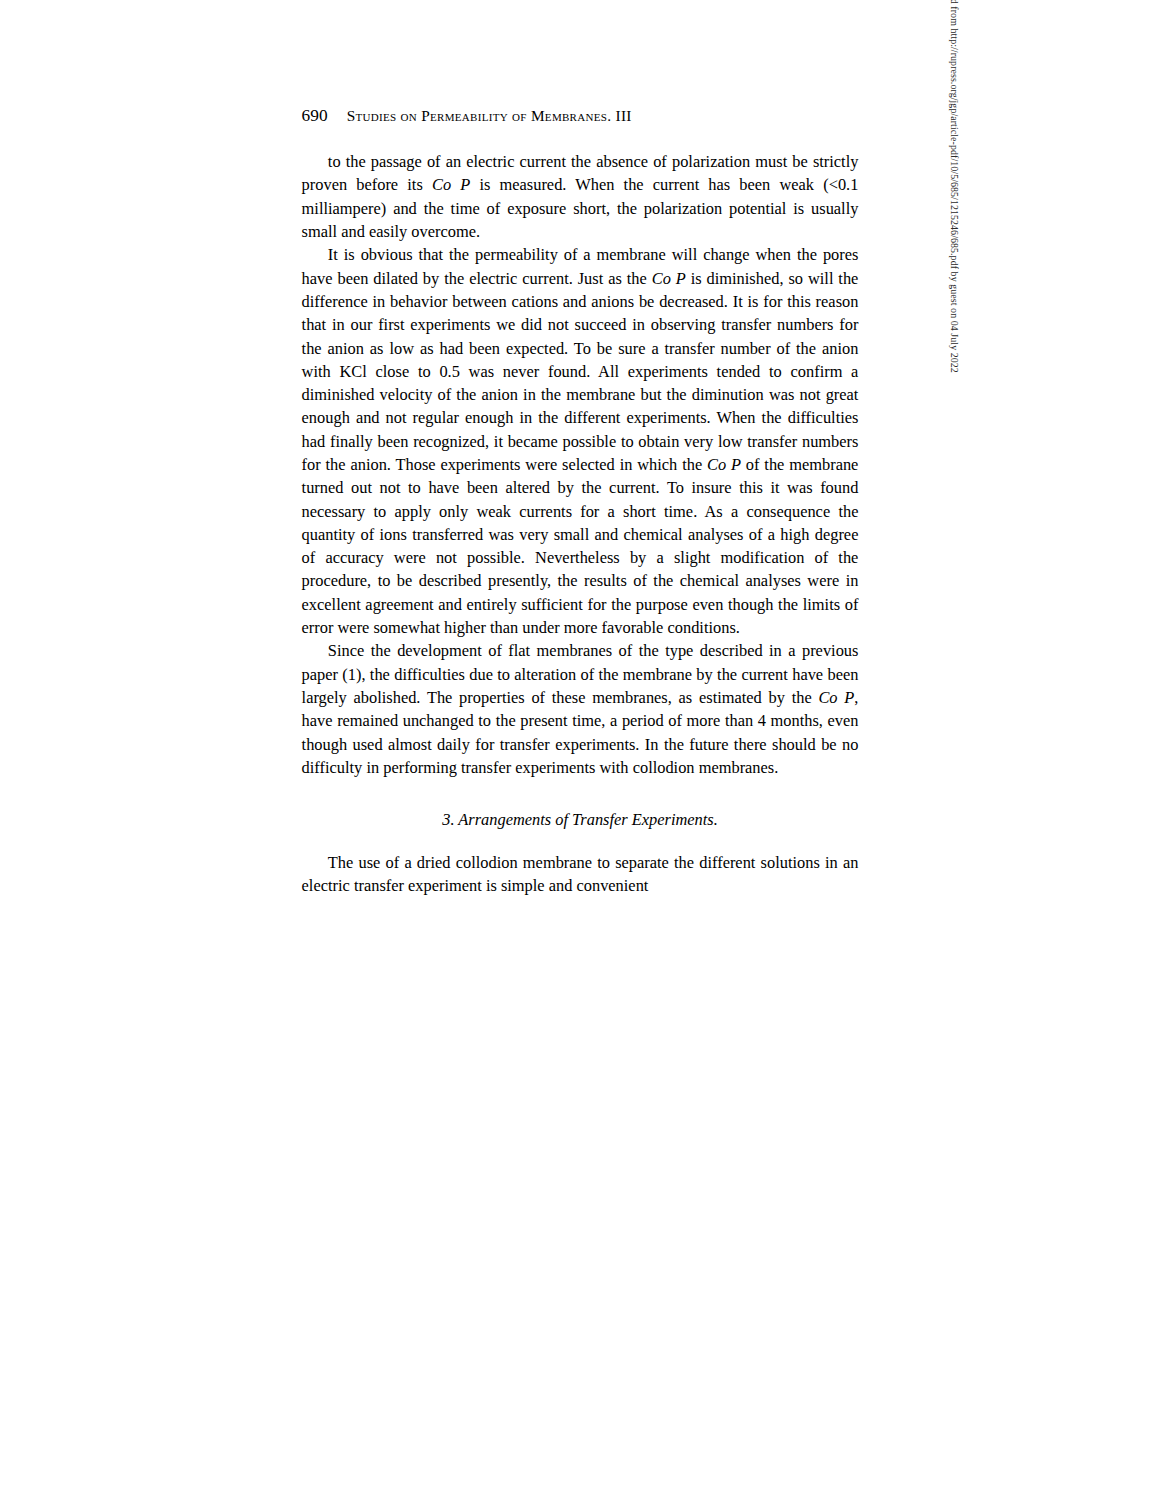690 Studies on Permeability of Membranes. III
to the passage of an electric current the absence of polarization must be strictly proven before its Co P is measured. When the current has been weak (<0.1 milliampere) and the time of exposure short, the polarization potential is usually small and easily overcome.
It is obvious that the permeability of a membrane will change when the pores have been dilated by the electric current. Just as the Co P is diminished, so will the difference in behavior between cations and anions be decreased. It is for this reason that in our first experiments we did not succeed in observing transfer numbers for the anion as low as had been expected. To be sure a transfer number of the anion with KCl close to 0.5 was never found. All experiments tended to confirm a diminished velocity of the anion in the membrane but the diminution was not great enough and not regular enough in the different experiments. When the difficulties had finally been recognized, it became possible to obtain very low transfer numbers for the anion. Those experiments were selected in which the Co P of the membrane turned out not to have been altered by the current. To insure this it was found necessary to apply only weak currents for a short time. As a consequence the quantity of ions transferred was very small and chemical analyses of a high degree of accuracy were not possible. Nevertheless by a slight modification of the procedure, to be described presently, the results of the chemical analyses were in excellent agreement and entirely sufficient for the purpose even though the limits of error were somewhat higher than under more favorable conditions.
Since the development of flat membranes of the type described in a previous paper (1), the difficulties due to alteration of the membrane by the current have been largely abolished. The properties of these membranes, as estimated by the Co P, have remained unchanged to the present time, a period of more than 4 months, even though used almost daily for transfer experiments. In the future there should be no difficulty in performing transfer experiments with collodion membranes.
3. Arrangements of Transfer Experiments.
The use of a dried collodion membrane to separate the different solutions in an electric transfer experiment is simple and convenient
Downloaded from http://rupress.org/jgp/article-pdf/10/5/685/1215246/685.pdf by guest on 04 July 2022